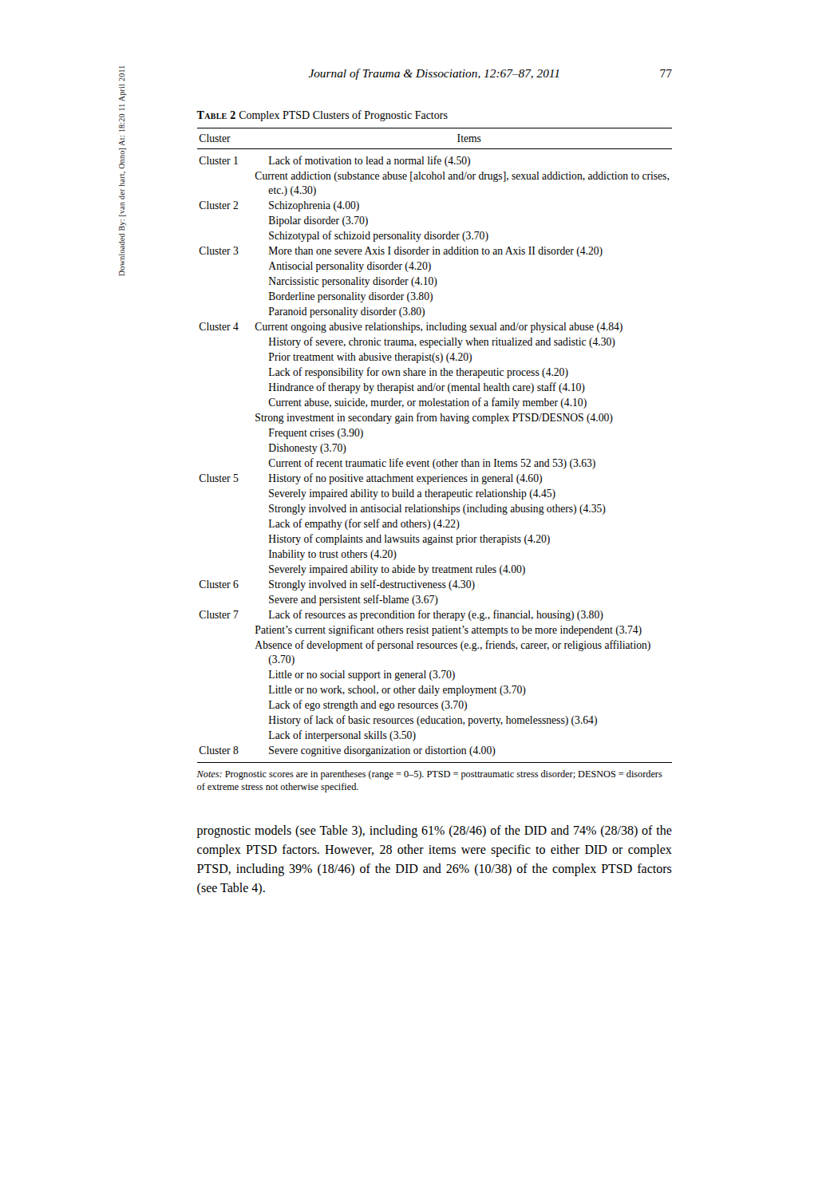Downloaded By: [van der hart, Onno] At: 18:20 11 April 2011
Journal of Trauma & Dissociation, 12:67–87, 2011 77
Table 2 Complex PTSD Clusters of Prognostic Factors
| Cluster | Items |
| --- | --- |
| Cluster 1 | Lack of motivation to lead a normal life (4.50) |
| | Current addiction (substance abuse [alcohol and/or drugs], sexual addiction, addiction to crises, etc.) (4.30) |
| Cluster 2 | Schizophrenia (4.00) |
| | Bipolar disorder (3.70) |
| | Schizotypal of schizoid personality disorder (3.70) |
| Cluster 3 | More than one severe Axis I disorder in addition to an Axis II disorder (4.20) |
| | Antisocial personality disorder (4.20) |
| | Narcissistic personality disorder (4.10) |
| | Borderline personality disorder (3.80) |
| | Paranoid personality disorder (3.80) |
| Cluster 4 | Current ongoing abusive relationships, including sexual and/or physical abuse (4.84) |
| | History of severe, chronic trauma, especially when ritualized and sadistic (4.30) |
| | Prior treatment with abusive therapist(s) (4.20) |
| | Lack of responsibility for own share in the therapeutic process (4.20) |
| | Hindrance of therapy by therapist and/or (mental health care) staff (4.10) |
| | Current abuse, suicide, murder, or molestation of a family member (4.10) |
| | Strong investment in secondary gain from having complex PTSD/DESNOS (4.00) |
| | Frequent crises (3.90) |
| | Dishonesty (3.70) |
| | Current of recent traumatic life event (other than in Items 52 and 53) (3.63) |
| Cluster 5 | History of no positive attachment experiences in general (4.60) |
| | Severely impaired ability to build a therapeutic relationship (4.45) |
| | Strongly involved in antisocial relationships (including abusing others) (4.35) |
| | Lack of empathy (for self and others) (4.22) |
| | History of complaints and lawsuits against prior therapists (4.20) |
| | Inability to trust others (4.20) |
| | Severely impaired ability to abide by treatment rules (4.00) |
| Cluster 6 | Strongly involved in self-destructiveness (4.30) |
| | Severe and persistent self-blame (3.67) |
| Cluster 7 | Lack of resources as precondition for therapy (e.g., financial, housing) (3.80) |
| | Patient’s current significant others resist patient’s attempts to be more independent (3.74) |
| | Absence of development of personal resources (e.g., friends, career, or religious affiliation) (3.70) |
| | Little or no social support in general (3.70) |
| | Little or no work, school, or other daily employment (3.70) |
| | Lack of ego strength and ego resources (3.70) |
| | History of lack of basic resources (education, poverty, homelessness) (3.64) |
| | Lack of interpersonal skills (3.50) |
| Cluster 8 | Severe cognitive disorganization or distortion (4.00) |
Notes: Prognostic scores are in parentheses (range = 0–5). PTSD = posttraumatic stress disorder; DESNOS = disorders of extreme stress not otherwise specified.
prognostic models (see Table 3), including 61% (28/46) of the DID and 74% (28/38) of the complex PTSD factors. However, 28 other items were specific to either DID or complex PTSD, including 39% (18/46) of the DID and 26% (10/38) of the complex PTSD factors (see Table 4).